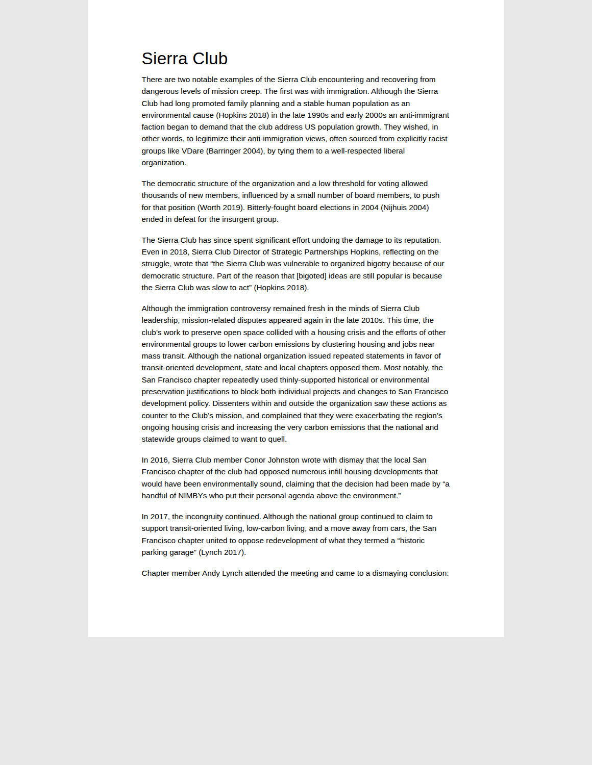Sierra Club
There are two notable examples of the Sierra Club encountering and recovering from dangerous levels of mission creep. The first was with immigration. Although the Sierra Club had long promoted family planning and a stable human population as an environmental cause (Hopkins 2018) in the late 1990s and early 2000s an anti-immigrant faction began to demand that the club address US population growth. They wished, in other words, to legitimize their anti-immigration views, often sourced from explicitly racist groups like VDare (Barringer 2004), by tying them to a well-respected liberal organization.
The democratic structure of the organization and a low threshold for voting allowed thousands of new members, influenced by a small number of board members, to push for that position (Worth 2019). Bitterly-fought board elections in 2004 (Nijhuis 2004) ended in defeat for the insurgent group.
The Sierra Club has since spent significant effort undoing the damage to its reputation. Even in 2018, Sierra Club Director of Strategic Partnerships Hopkins, reflecting on the struggle, wrote that “the Sierra Club was vulnerable to organized bigotry because of our democratic structure. Part of the reason that [bigoted] ideas are still popular is because the Sierra Club was slow to act” (Hopkins 2018).
Although the immigration controversy remained fresh in the minds of Sierra Club leadership, mission-related disputes appeared again in the late 2010s. This time, the club’s work to preserve open space collided with a housing crisis and the efforts of other environmental groups to lower carbon emissions by clustering housing and jobs near mass transit. Although the national organization issued repeated statements in favor of transit-oriented development, state and local chapters opposed them. Most notably, the San Francisco chapter repeatedly used thinly-supported historical or environmental preservation justifications to block both individual projects and changes to San Francisco development policy. Dissenters within and outside the organization saw these actions as counter to the Club’s mission, and complained that they were exacerbating the region’s ongoing housing crisis and increasing the very carbon emissions that the national and statewide groups claimed to want to quell.
In 2016, Sierra Club member Conor Johnston wrote with dismay that the local San Francisco chapter of the club had opposed numerous infill housing developments that would have been environmentally sound, claiming that the decision had been made by “a handful of NIMBYs who put their personal agenda above the environment.”
In 2017, the incongruity continued. Although the national group continued to claim to support transit-oriented living, low-carbon living, and a move away from cars, the San Francisco chapter united to oppose redevelopment of what they termed a “historic parking garage” (Lynch 2017).
Chapter member Andy Lynch attended the meeting and came to a dismaying conclusion: